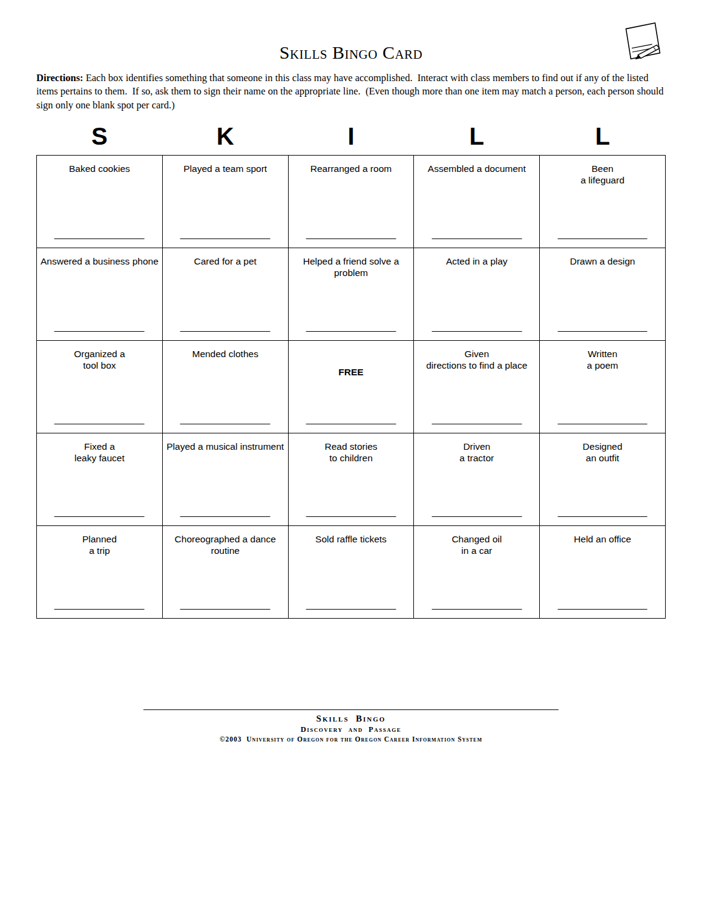Skills Bingo Card
Directions: Each box identifies something that someone in this class may have accomplished. Interact with class members to find out if any of the listed items pertains to them. If so, ask them to sign their name on the appropriate line. (Even though more than one item may match a person, each person should sign only one blank spot per card.)
| S | K | I | L | L |
| --- | --- | --- | --- | --- |
| Baked cookies | Played a team sport | Rearranged a room | Assembled a document | Been a lifeguard |
| Answered a business phone | Cared for a pet | Helped a friend solve a problem | Acted in a play | Drawn a design |
| Organized a tool box | Mended clothes | FREE | Given directions to find a place | Written a poem |
| Fixed a leaky faucet | Played a musical instrument | Read stories to children | Driven a tractor | Designed an outfit |
| Planned a trip | Choreographed a dance routine | Sold raffle tickets | Changed oil in a car | Held an office |
Skills Bingo
Discovery and Passage
©2003 University of Oregon for the Oregon Career Information System